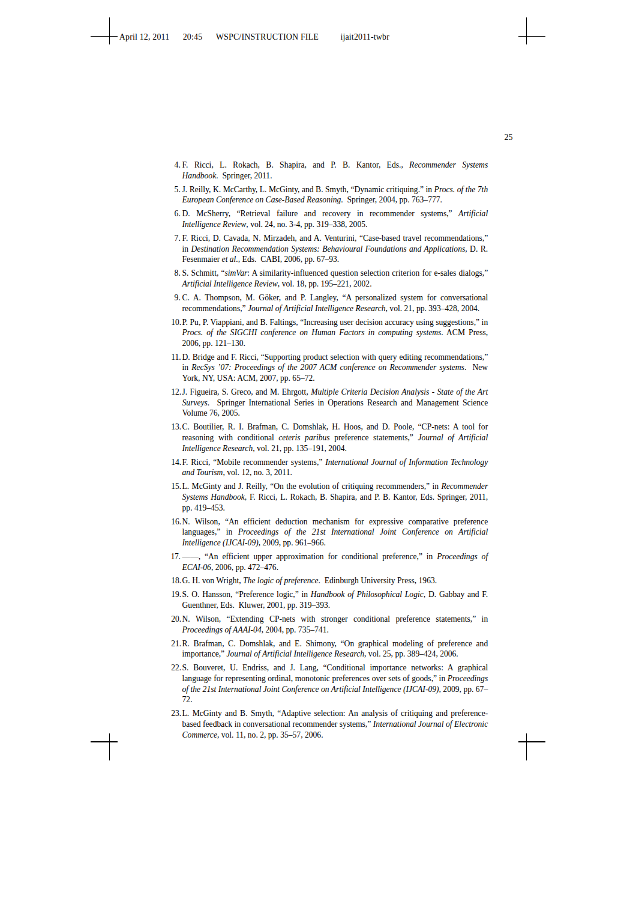April 12, 2011 20:45 WSPC/INSTRUCTION FILE ijait2011-twbr
25
4. F. Ricci, L. Rokach, B. Shapira, and P. B. Kantor, Eds., Recommender Systems Handbook. Springer, 2011.
5. J. Reilly, K. McCarthy, L. McGinty, and B. Smyth, “Dynamic critiquing.” in Procs. of the 7th European Conference on Case-Based Reasoning. Springer, 2004, pp. 763–777.
6. D. McSherry, “Retrieval failure and recovery in recommender systems,” Artificial Intelligence Review, vol. 24, no. 3-4, pp. 319–338, 2005.
7. F. Ricci, D. Cavada, N. Mirzadeh, and A. Venturini, “Case-based travel recommendations,” in Destination Recommendation Systems: Behavioural Foundations and Applications, D. R. Fesenmaier et al., Eds. CABI, 2006, pp. 67–93.
8. S. Schmitt, “simVar: A similarity-influenced question selection criterion for e-sales dialogs,” Artificial Intelligence Review, vol. 18, pp. 195–221, 2002.
9. C. A. Thompson, M. Göker, and P. Langley, “A personalized system for conversational recommendations,” Journal of Artificial Intelligence Research, vol. 21, pp. 393–428, 2004.
10. P. Pu, P. Viappiani, and B. Faltings, “Increasing user decision accuracy using suggestions,” in Procs. of the SIGCHI conference on Human Factors in computing systems. ACM Press, 2006, pp. 121–130.
11. D. Bridge and F. Ricci, “Supporting product selection with query editing recommendations,” in RecSys ’07: Proceedings of the 2007 ACM conference on Recommender systems. New York, NY, USA: ACM, 2007, pp. 65–72.
12. J. Figueira, S. Greco, and M. Ehrgott, Multiple Criteria Decision Analysis - State of the Art Surveys. Springer International Series in Operations Research and Management Science Volume 76, 2005.
13. C. Boutilier, R. I. Brafman, C. Domshlak, H. Hoos, and D. Poole, “CP-nets: A tool for reasoning with conditional ceteris paribus preference statements,” Journal of Artificial Intelligence Research, vol. 21, pp. 135–191, 2004.
14. F. Ricci, “Mobile recommender systems,” International Journal of Information Technology and Tourism, vol. 12, no. 3, 2011.
15. L. McGinty and J. Reilly, “On the evolution of critiquing recommenders,” in Recommender Systems Handbook, F. Ricci, L. Rokach, B. Shapira, and P. B. Kantor, Eds. Springer, 2011, pp. 419–453.
16. N. Wilson, “An efficient deduction mechanism for expressive comparative preference languages,” in Proceedings of the 21st International Joint Conference on Artificial Intelligence (IJCAI-09), 2009, pp. 961–966.
17.——, “An efficient upper approximation for conditional preference,” in Proceedings of ECAI-06, 2006, pp. 472–476.
18. G. H. von Wright, The logic of preference. Edinburgh University Press, 1963.
19. S. O. Hansson, “Preference logic,” in Handbook of Philosophical Logic, D. Gabbay and F. Guenthner, Eds. Kluwer, 2001, pp. 319–393.
20. N. Wilson, “Extending CP-nets with stronger conditional preference statements,” in Proceedings of AAAI-04, 2004, pp. 735–741.
21. R. Brafman, C. Domshlak, and E. Shimony, “On graphical modeling of preference and importance,” Journal of Artificial Intelligence Research, vol. 25, pp. 389–424, 2006.
22. S. Bouveret, U. Endriss, and J. Lang, “Conditional importance networks: A graphical language for representing ordinal, monotonic preferences over sets of goods,” in Proceedings of the 21st International Joint Conference on Artificial Intelligence (IJCAI-09), 2009, pp. 67–72.
23. L. McGinty and B. Smyth, “Adaptive selection: An analysis of critiquing and preference-based feedback in conversational recommender systems,” International Journal of Electronic Commerce, vol. 11, no. 2, pp. 35–57, 2006.